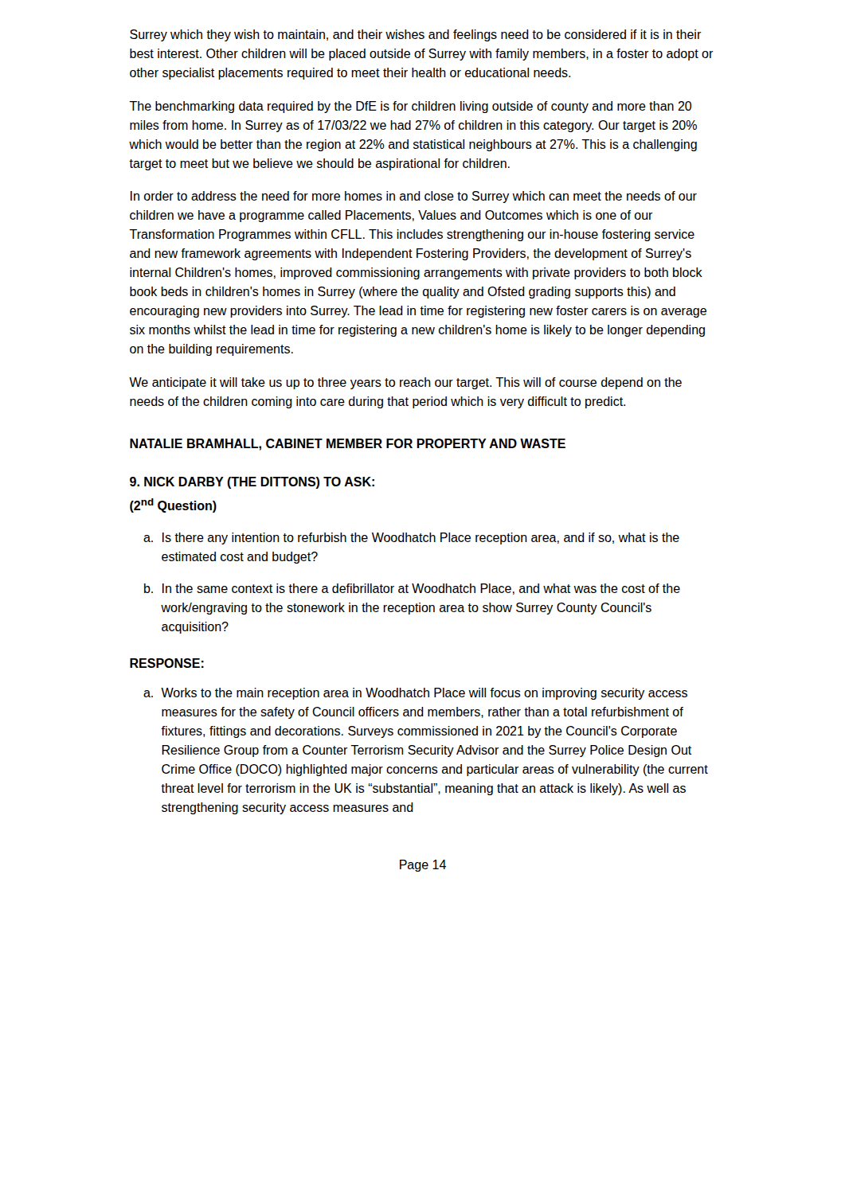Surrey which they wish to maintain, and their wishes and feelings need to be considered if it is in their best interest. Other children will be placed outside of Surrey with family members, in a foster to adopt or other specialist placements required to meet their health or educational needs.
The benchmarking data required by the DfE is for children living outside of county and more than 20 miles from home. In Surrey as of 17/03/22 we had 27% of children in this category. Our target is 20% which would be better than the region at 22% and statistical neighbours at 27%. This is a challenging target to meet but we believe we should be aspirational for children.
In order to address the need for more homes in and close to Surrey which can meet the needs of our children we have a programme called Placements, Values and Outcomes which is one of our Transformation Programmes within CFLL. This includes strengthening our in-house fostering service and new framework agreements with Independent Fostering Providers, the development of Surrey's internal Children's homes, improved commissioning arrangements with private providers to both block book beds in children's homes in Surrey (where the quality and Ofsted grading supports this) and encouraging new providers into Surrey. The lead in time for registering new foster carers is on average six months whilst the lead in time for registering a new children's home is likely to be longer depending on the building requirements.
We anticipate it will take us up to three years to reach our target. This will of course depend on the needs of the children coming into care during that period which is very difficult to predict.
Natalie Bramhall, Cabinet Member for Property and Waste
9. NICK DARBY (THE DITTONS) TO ASK:
(2nd Question)
Is there any intention to refurbish the Woodhatch Place reception area, and if so, what is the estimated cost and budget?
In the same context is there a defibrillator at Woodhatch Place, and what was the cost of the work/engraving to the stonework in the reception area to show Surrey County Council's acquisition?
RESPONSE:
Works to the main reception area in Woodhatch Place will focus on improving security access measures for the safety of Council officers and members, rather than a total refurbishment of fixtures, fittings and decorations. Surveys commissioned in 2021 by the Council's Corporate Resilience Group from a Counter Terrorism Security Advisor and the Surrey Police Design Out Crime Office (DOCO) highlighted major concerns and particular areas of vulnerability (the current threat level for terrorism in the UK is “substantial”, meaning that an attack is likely). As well as strengthening security access measures and
Page 14